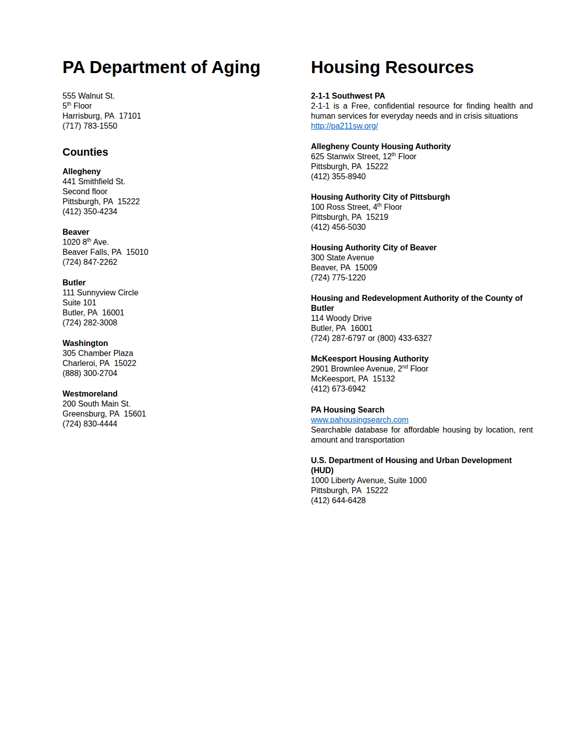PA Department of Aging
555 Walnut St.
5th Floor
Harrisburg, PA 17101
(717) 783-1550
Counties
Allegheny
441 Smithfield St.
Second floor
Pittsburgh, PA 15222
(412) 350-4234
Beaver
1020 8th Ave.
Beaver Falls, PA 15010
(724) 847-2262
Butler
111 Sunnyview Circle
Suite 101
Butler, PA 16001
(724) 282-3008
Washington
305 Chamber Plaza
Charleroi, PA 15022
(888) 300-2704
Westmoreland
200 South Main St.
Greensburg, PA 15601
(724) 830-4444
Housing Resources
2-1-1 Southwest PA
2-1-1 is a Free, confidential resource for finding health and human services for everyday needs and in crisis situations
http://pa211sw.org/
Allegheny County Housing Authority
625 Stanwix Street, 12th Floor
Pittsburgh, PA 15222
(412) 355-8940
Housing Authority City of Pittsburgh
100 Ross Street, 4th Floor
Pittsburgh, PA 15219
(412) 456-5030
Housing Authority City of Beaver
300 State Avenue
Beaver, PA 15009
(724) 775-1220
Housing and Redevelopment Authority of the County of Butler
114 Woody Drive
Butler, PA 16001
(724) 287-6797 or (800) 433-6327
McKeesport Housing Authority
2901 Brownlee Avenue, 2nd Floor
McKeesport, PA 15132
(412) 673-6942
PA Housing Search
www.pahousingsearch.com
Searchable database for affordable housing by location, rent amount and transportation
U.S. Department of Housing and Urban Development (HUD)
1000 Liberty Avenue, Suite 1000
Pittsburgh, PA 15222
(412) 644-6428